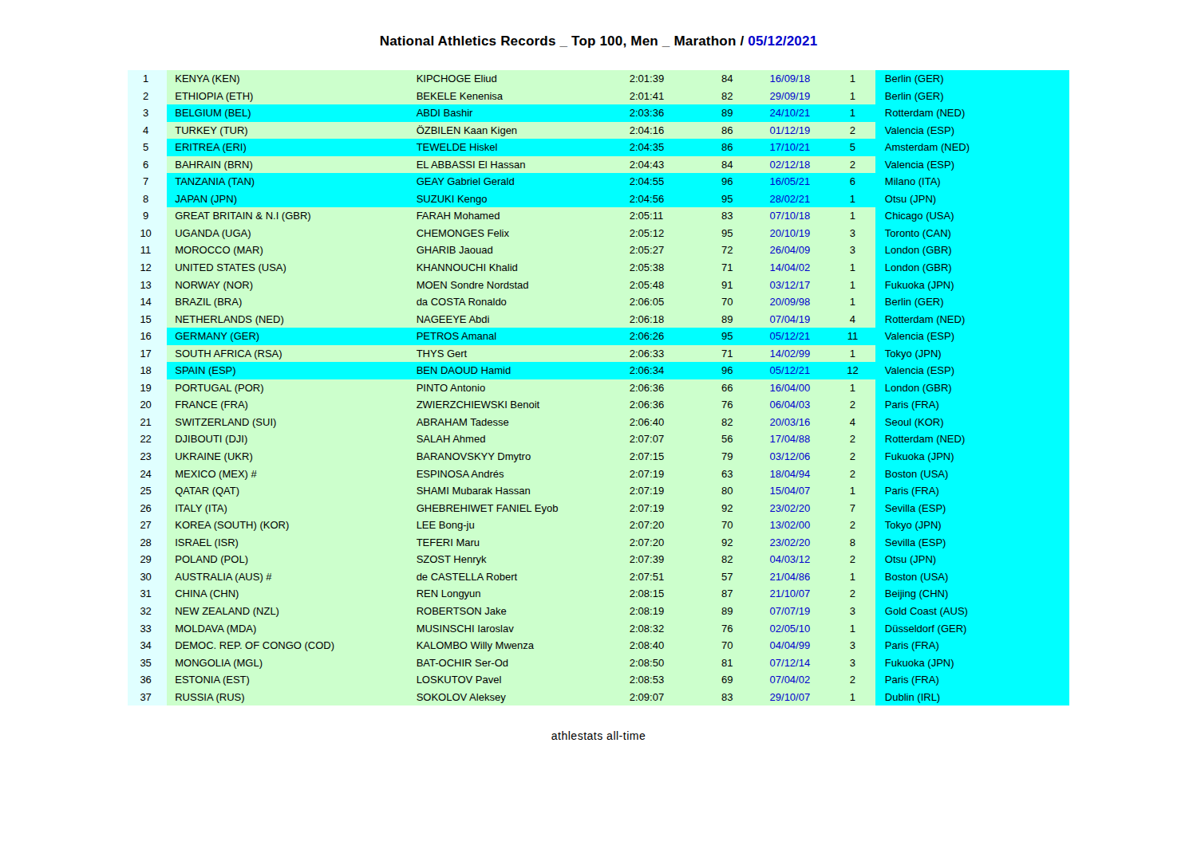National Athletics Records _ Top 100, Men _ Marathon / 05/12/2021
| 1 | KENYA (KEN) | KIPCHOGE Eliud | 2:01:39 | 84 | 16/09/18 | 1 | Berlin (GER) |
| 2 | ETHIOPIA (ETH) | BEKELE Kenenisa | 2:01:41 | 82 | 29/09/19 | 1 | Berlin (GER) |
| 3 | BELGIUM (BEL) | ABDI Bashir | 2:03:36 | 89 | 24/10/21 | 1 | Rotterdam (NED) |
| 4 | TURKEY (TUR) | ÖZBILEN Kaan Kigen | 2:04:16 | 86 | 01/12/19 | 2 | Valencia (ESP) |
| 5 | ERITREA (ERI) | TEWELDE Hiskel | 2:04:35 | 86 | 17/10/21 | 5 | Amsterdam (NED) |
| 6 | BAHRAIN (BRN) | EL ABBASSI El Hassan | 2:04:43 | 84 | 02/12/18 | 2 | Valencia (ESP) |
| 7 | TANZANIA (TAN) | GEAY Gabriel Gerald | 2:04:55 | 96 | 16/05/21 | 6 | Milano (ITA) |
| 8 | JAPAN (JPN) | SUZUKI Kengo | 2:04:56 | 95 | 28/02/21 | 1 | Otsu (JPN) |
| 9 | GREAT BRITAIN & N.I (GBR) | FARAH Mohamed | 2:05:11 | 83 | 07/10/18 | 1 | Chicago (USA) |
| 10 | UGANDA (UGA) | CHEMONGES Felix | 2:05:12 | 95 | 20/10/19 | 3 | Toronto (CAN) |
| 11 | MOROCCO (MAR) | GHARIB Jaouad | 2:05:27 | 72 | 26/04/09 | 3 | London (GBR) |
| 12 | UNITED STATES (USA) | KHANNOUCHI Khalid | 2:05:38 | 71 | 14/04/02 | 1 | London (GBR) |
| 13 | NORWAY (NOR) | MOEN Sondre Nordstad | 2:05:48 | 91 | 03/12/17 | 1 | Fukuoka (JPN) |
| 14 | BRAZIL (BRA) | da COSTA Ronaldo | 2:06:05 | 70 | 20/09/98 | 1 | Berlin (GER) |
| 15 | NETHERLANDS (NED) | NAGEEYE Abdi | 2:06:18 | 89 | 07/04/19 | 4 | Rotterdam (NED) |
| 16 | GERMANY (GER) | PETROS Amanal | 2:06:26 | 95 | 05/12/21 | 11 | Valencia (ESP) |
| 17 | SOUTH AFRICA (RSA) | THYS Gert | 2:06:33 | 71 | 14/02/99 | 1 | Tokyo (JPN) |
| 18 | SPAIN (ESP) | BEN DAOUD Hamid | 2:06:34 | 96 | 05/12/21 | 12 | Valencia (ESP) |
| 19 | PORTUGAL (POR) | PINTO Antonio | 2:06:36 | 66 | 16/04/00 | 1 | London (GBR) |
| 20 | FRANCE (FRA) | ZWIERZCHIEWSKI Benoit | 2:06:36 | 76 | 06/04/03 | 2 | Paris (FRA) |
| 21 | SWITZERLAND (SUI) | ABRAHAM Tadesse | 2:06:40 | 82 | 20/03/16 | 4 | Seoul (KOR) |
| 22 | DJIBOUTI (DJI) | SALAH Ahmed | 2:07:07 | 56 | 17/04/88 | 2 | Rotterdam (NED) |
| 23 | UKRAINE (UKR) | BARANOVSKYY Dmytro | 2:07:15 | 79 | 03/12/06 | 2 | Fukuoka (JPN) |
| 24 | MEXICO (MEX) # | ESPINOSA Andrés | 2:07:19 | 63 | 18/04/94 | 2 | Boston (USA) |
| 25 | QATAR (QAT) | SHAMI Mubarak Hassan | 2:07:19 | 80 | 15/04/07 | 1 | Paris (FRA) |
| 26 | ITALY (ITA) | GHEBREHIWET FANIEL Eyob | 2:07:19 | 92 | 23/02/20 | 7 | Sevilla (ESP) |
| 27 | KOREA (SOUTH) (KOR) | LEE Bong-ju | 2:07:20 | 70 | 13/02/00 | 2 | Tokyo (JPN) |
| 28 | ISRAEL (ISR) | TEFERI Maru | 2:07:20 | 92 | 23/02/20 | 8 | Sevilla (ESP) |
| 29 | POLAND (POL) | SZOST Henryk | 2:07:39 | 82 | 04/03/12 | 2 | Otsu (JPN) |
| 30 | AUSTRALIA (AUS) # | de CASTELLA Robert | 2:07:51 | 57 | 21/04/86 | 1 | Boston (USA) |
| 31 | CHINA (CHN) | REN Longyun | 2:08:15 | 87 | 21/10/07 | 2 | Beijing (CHN) |
| 32 | NEW ZEALAND (NZL) | ROBERTSON Jake | 2:08:19 | 89 | 07/07/19 | 3 | Gold Coast (AUS) |
| 33 | MOLDAVA (MDA) | MUSINSCHI Iaroslav | 2:08:32 | 76 | 02/05/10 | 1 | Düsseldorf (GER) |
| 34 | DEMOC. REP. OF CONGO (COD) | KALOMBO Willy Mwenza | 2:08:40 | 70 | 04/04/99 | 3 | Paris (FRA) |
| 35 | MONGOLIA (MGL) | BAT-OCHIR Ser-Od | 2:08:50 | 81 | 07/12/14 | 3 | Fukuoka (JPN) |
| 36 | ESTONIA (EST) | LOSKUTOV Pavel | 2:08:53 | 69 | 07/04/02 | 2 | Paris (FRA) |
| 37 | RUSSIA (RUS) | SOKOLOV Aleksey | 2:09:07 | 83 | 29/10/07 | 1 | Dublin (IRL) |
athlestats all-time